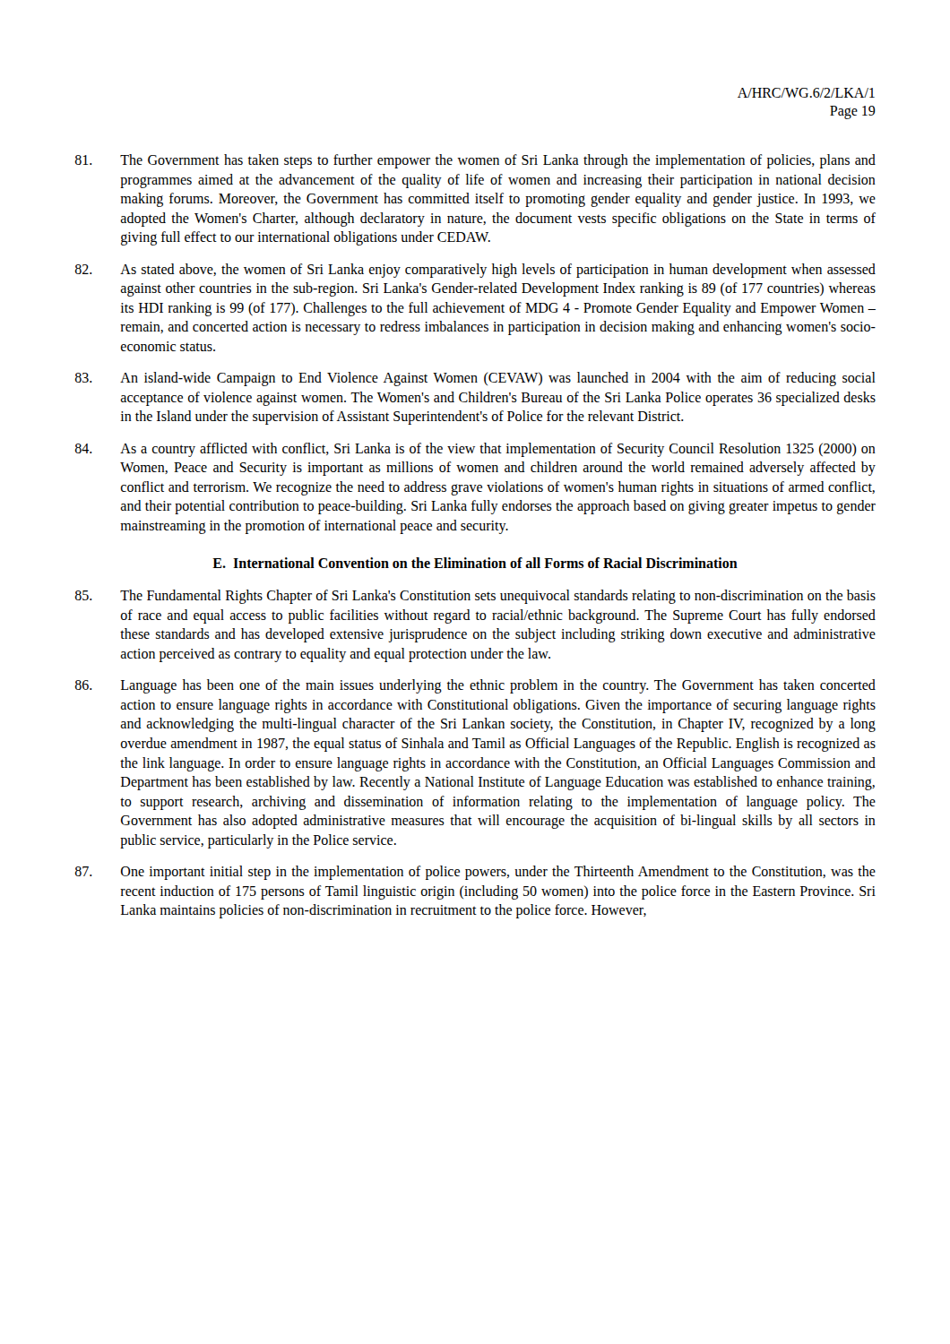A/HRC/WG.6/2/LKA/1
Page 19
81. The Government has taken steps to further empower the women of Sri Lanka through the implementation of policies, plans and programmes aimed at the advancement of the quality of life of women and increasing their participation in national decision making forums. Moreover, the Government has committed itself to promoting gender equality and gender justice. In 1993, we adopted the Women's Charter, although declaratory in nature, the document vests specific obligations on the State in terms of giving full effect to our international obligations under CEDAW.
82. As stated above, the women of Sri Lanka enjoy comparatively high levels of participation in human development when assessed against other countries in the sub-region. Sri Lanka's Gender-related Development Index ranking is 89 (of 177 countries) whereas its HDI ranking is 99 (of 177). Challenges to the full achievement of MDG 4 - Promote Gender Equality and Empower Women – remain, and concerted action is necessary to redress imbalances in participation in decision making and enhancing women's socio-economic status.
83. An island-wide Campaign to End Violence Against Women (CEVAW) was launched in 2004 with the aim of reducing social acceptance of violence against women. The Women's and Children's Bureau of the Sri Lanka Police operates 36 specialized desks in the Island under the supervision of Assistant Superintendent's of Police for the relevant District.
84. As a country afflicted with conflict, Sri Lanka is of the view that implementation of Security Council Resolution 1325 (2000) on Women, Peace and Security is important as millions of women and children around the world remained adversely affected by conflict and terrorism. We recognize the need to address grave violations of women's human rights in situations of armed conflict, and their potential contribution to peace-building. Sri Lanka fully endorses the approach based on giving greater impetus to gender mainstreaming in the promotion of international peace and security.
E. International Convention on the Elimination of all Forms of Racial Discrimination
85. The Fundamental Rights Chapter of Sri Lanka's Constitution sets unequivocal standards relating to non-discrimination on the basis of race and equal access to public facilities without regard to racial/ethnic background. The Supreme Court has fully endorsed these standards and has developed extensive jurisprudence on the subject including striking down executive and administrative action perceived as contrary to equality and equal protection under the law.
86. Language has been one of the main issues underlying the ethnic problem in the country. The Government has taken concerted action to ensure language rights in accordance with Constitutional obligations. Given the importance of securing language rights and acknowledging the multi-lingual character of the Sri Lankan society, the Constitution, in Chapter IV, recognized by a long overdue amendment in 1987, the equal status of Sinhala and Tamil as Official Languages of the Republic. English is recognized as the link language. In order to ensure language rights in accordance with the Constitution, an Official Languages Commission and Department has been established by law. Recently a National Institute of Language Education was established to enhance training, to support research, archiving and dissemination of information relating to the implementation of language policy. The Government has also adopted administrative measures that will encourage the acquisition of bi-lingual skills by all sectors in public service, particularly in the Police service.
87. One important initial step in the implementation of police powers, under the Thirteenth Amendment to the Constitution, was the recent induction of 175 persons of Tamil linguistic origin (including 50 women) into the police force in the Eastern Province. Sri Lanka maintains policies of non-discrimination in recruitment to the police force. However,